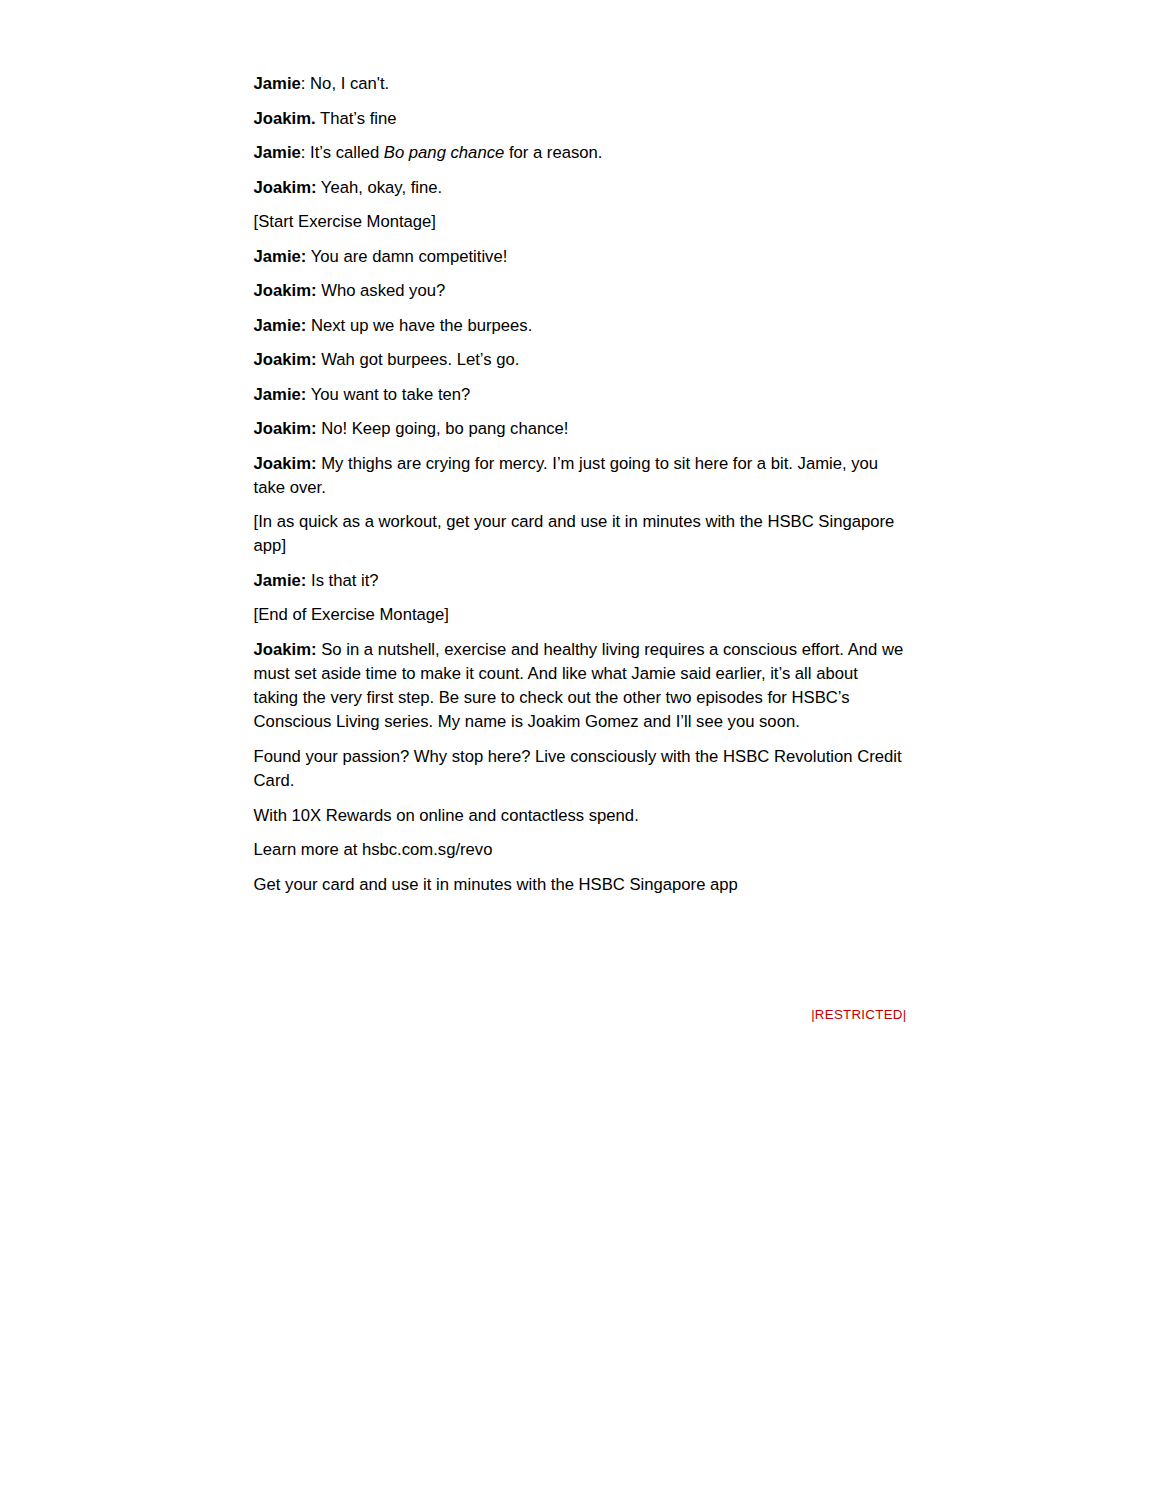Jamie: No, I can't.
Joakim. That’s fine
Jamie: It’s called Bo pang chance for a reason.
Joakim: Yeah, okay, fine.
[Start Exercise Montage]
Jamie: You are damn competitive!
Joakim: Who asked you?
Jamie: Next up we have the burpees.
Joakim: Wah got burpees. Let’s go.
Jamie: You want to take ten?
Joakim: No! Keep going, bo pang chance!
Joakim: My thighs are crying for mercy. I’m just going to sit here for a bit. Jamie, you take over.
[In as quick as a workout, get your card and use it in minutes with the HSBC Singapore app]
Jamie: Is that it?
[End of Exercise Montage]
Joakim: So in a nutshell, exercise and healthy living requires a conscious effort. And we must set aside time to make it count. And like what Jamie said earlier, it’s all about taking the very first step. Be sure to check out the other two episodes for HSBC’s Conscious Living series. My name is Joakim Gomez and I’ll see you soon.
Found your passion? Why stop here? Live consciously with the HSBC Revolution Credit Card.
With 10X Rewards on online and contactless spend.
Learn more at hsbc.com.sg/revo
Get your card and use it in minutes with the HSBC Singapore app
|RESTRICTED|